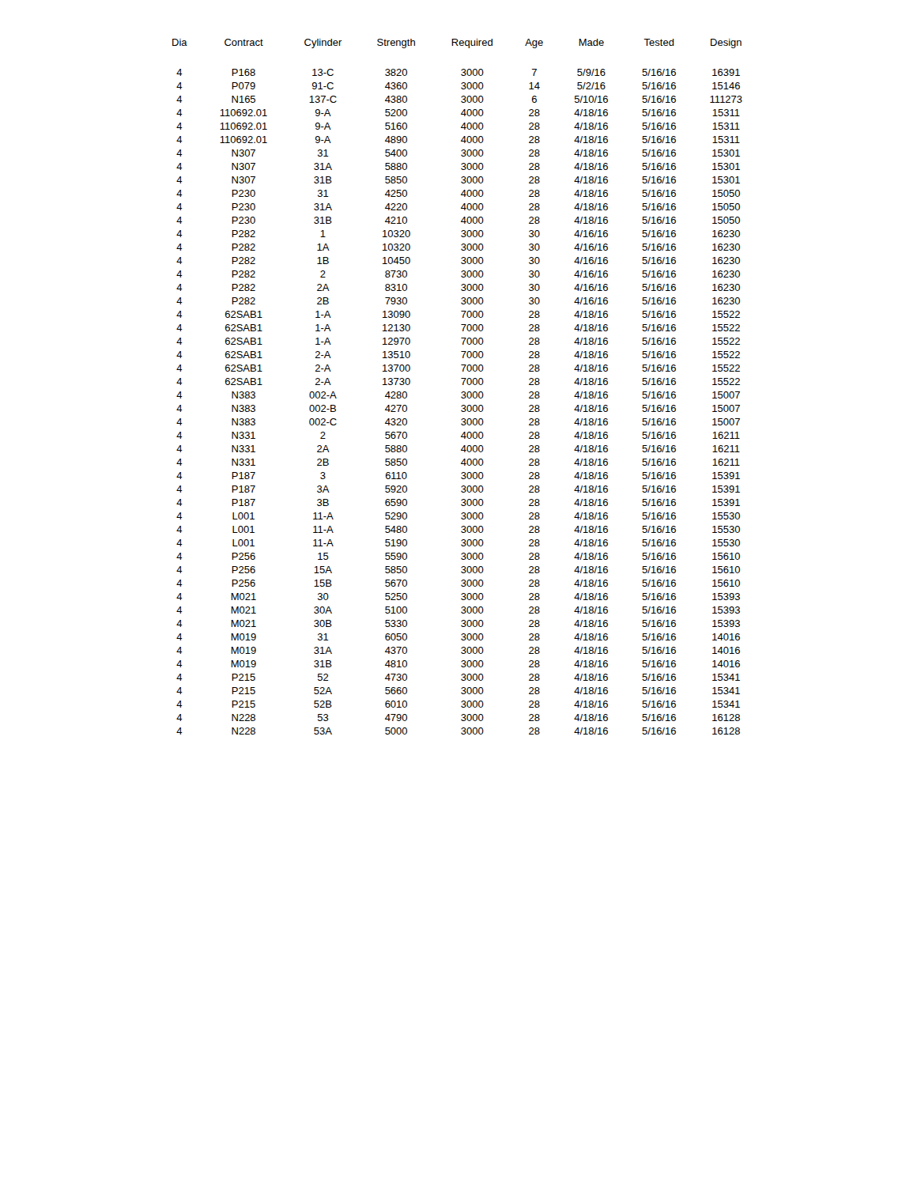| Dia | Contract | Cylinder | Strength | Required | Age | Made | Tested | Design |
| --- | --- | --- | --- | --- | --- | --- | --- | --- |
| 4 | P168 | 13-C | 3820 | 3000 | 7 | 5/9/16 | 5/16/16 | 16391 |
| 4 | P079 | 91-C | 4360 | 3000 | 14 | 5/2/16 | 5/16/16 | 15146 |
| 4 | N165 | 137-C | 4380 | 3000 | 6 | 5/10/16 | 5/16/16 | 111273 |
| 4 | 110692.01 | 9-A | 5200 | 4000 | 28 | 4/18/16 | 5/16/16 | 15311 |
| 4 | 110692.01 | 9-A | 5160 | 4000 | 28 | 4/18/16 | 5/16/16 | 15311 |
| 4 | 110692.01 | 9-A | 4890 | 4000 | 28 | 4/18/16 | 5/16/16 | 15311 |
| 4 | N307 | 31 | 5400 | 3000 | 28 | 4/18/16 | 5/16/16 | 15301 |
| 4 | N307 | 31A | 5880 | 3000 | 28 | 4/18/16 | 5/16/16 | 15301 |
| 4 | N307 | 31B | 5850 | 3000 | 28 | 4/18/16 | 5/16/16 | 15301 |
| 4 | P230 | 31 | 4250 | 4000 | 28 | 4/18/16 | 5/16/16 | 15050 |
| 4 | P230 | 31A | 4220 | 4000 | 28 | 4/18/16 | 5/16/16 | 15050 |
| 4 | P230 | 31B | 4210 | 4000 | 28 | 4/18/16 | 5/16/16 | 15050 |
| 4 | P282 | 1 | 10320 | 3000 | 30 | 4/16/16 | 5/16/16 | 16230 |
| 4 | P282 | 1A | 10320 | 3000 | 30 | 4/16/16 | 5/16/16 | 16230 |
| 4 | P282 | 1B | 10450 | 3000 | 30 | 4/16/16 | 5/16/16 | 16230 |
| 4 | P282 | 2 | 8730 | 3000 | 30 | 4/16/16 | 5/16/16 | 16230 |
| 4 | P282 | 2A | 8310 | 3000 | 30 | 4/16/16 | 5/16/16 | 16230 |
| 4 | P282 | 2B | 7930 | 3000 | 30 | 4/16/16 | 5/16/16 | 16230 |
| 4 | 62SAB1 | 1-A | 13090 | 7000 | 28 | 4/18/16 | 5/16/16 | 15522 |
| 4 | 62SAB1 | 1-A | 12130 | 7000 | 28 | 4/18/16 | 5/16/16 | 15522 |
| 4 | 62SAB1 | 1-A | 12970 | 7000 | 28 | 4/18/16 | 5/16/16 | 15522 |
| 4 | 62SAB1 | 2-A | 13510 | 7000 | 28 | 4/18/16 | 5/16/16 | 15522 |
| 4 | 62SAB1 | 2-A | 13700 | 7000 | 28 | 4/18/16 | 5/16/16 | 15522 |
| 4 | 62SAB1 | 2-A | 13730 | 7000 | 28 | 4/18/16 | 5/16/16 | 15522 |
| 4 | N383 | 002-A | 4280 | 3000 | 28 | 4/18/16 | 5/16/16 | 15007 |
| 4 | N383 | 002-B | 4270 | 3000 | 28 | 4/18/16 | 5/16/16 | 15007 |
| 4 | N383 | 002-C | 4320 | 3000 | 28 | 4/18/16 | 5/16/16 | 15007 |
| 4 | N331 | 2 | 5670 | 4000 | 28 | 4/18/16 | 5/16/16 | 16211 |
| 4 | N331 | 2A | 5880 | 4000 | 28 | 4/18/16 | 5/16/16 | 16211 |
| 4 | N331 | 2B | 5850 | 4000 | 28 | 4/18/16 | 5/16/16 | 16211 |
| 4 | P187 | 3 | 6110 | 3000 | 28 | 4/18/16 | 5/16/16 | 15391 |
| 4 | P187 | 3A | 5920 | 3000 | 28 | 4/18/16 | 5/16/16 | 15391 |
| 4 | P187 | 3B | 6590 | 3000 | 28 | 4/18/16 | 5/16/16 | 15391 |
| 4 | L001 | 11-A | 5290 | 3000 | 28 | 4/18/16 | 5/16/16 | 15530 |
| 4 | L001 | 11-A | 5480 | 3000 | 28 | 4/18/16 | 5/16/16 | 15530 |
| 4 | L001 | 11-A | 5190 | 3000 | 28 | 4/18/16 | 5/16/16 | 15530 |
| 4 | P256 | 15 | 5590 | 3000 | 28 | 4/18/16 | 5/16/16 | 15610 |
| 4 | P256 | 15A | 5850 | 3000 | 28 | 4/18/16 | 5/16/16 | 15610 |
| 4 | P256 | 15B | 5670 | 3000 | 28 | 4/18/16 | 5/16/16 | 15610 |
| 4 | M021 | 30 | 5250 | 3000 | 28 | 4/18/16 | 5/16/16 | 15393 |
| 4 | M021 | 30A | 5100 | 3000 | 28 | 4/18/16 | 5/16/16 | 15393 |
| 4 | M021 | 30B | 5330 | 3000 | 28 | 4/18/16 | 5/16/16 | 15393 |
| 4 | M019 | 31 | 6050 | 3000 | 28 | 4/18/16 | 5/16/16 | 14016 |
| 4 | M019 | 31A | 4370 | 3000 | 28 | 4/18/16 | 5/16/16 | 14016 |
| 4 | M019 | 31B | 4810 | 3000 | 28 | 4/18/16 | 5/16/16 | 14016 |
| 4 | P215 | 52 | 4730 | 3000 | 28 | 4/18/16 | 5/16/16 | 15341 |
| 4 | P215 | 52A | 5660 | 3000 | 28 | 4/18/16 | 5/16/16 | 15341 |
| 4 | P215 | 52B | 6010 | 3000 | 28 | 4/18/16 | 5/16/16 | 15341 |
| 4 | N228 | 53 | 4790 | 3000 | 28 | 4/18/16 | 5/16/16 | 16128 |
| 4 | N228 | 53A | 5000 | 3000 | 28 | 4/18/16 | 5/16/16 | 16128 |